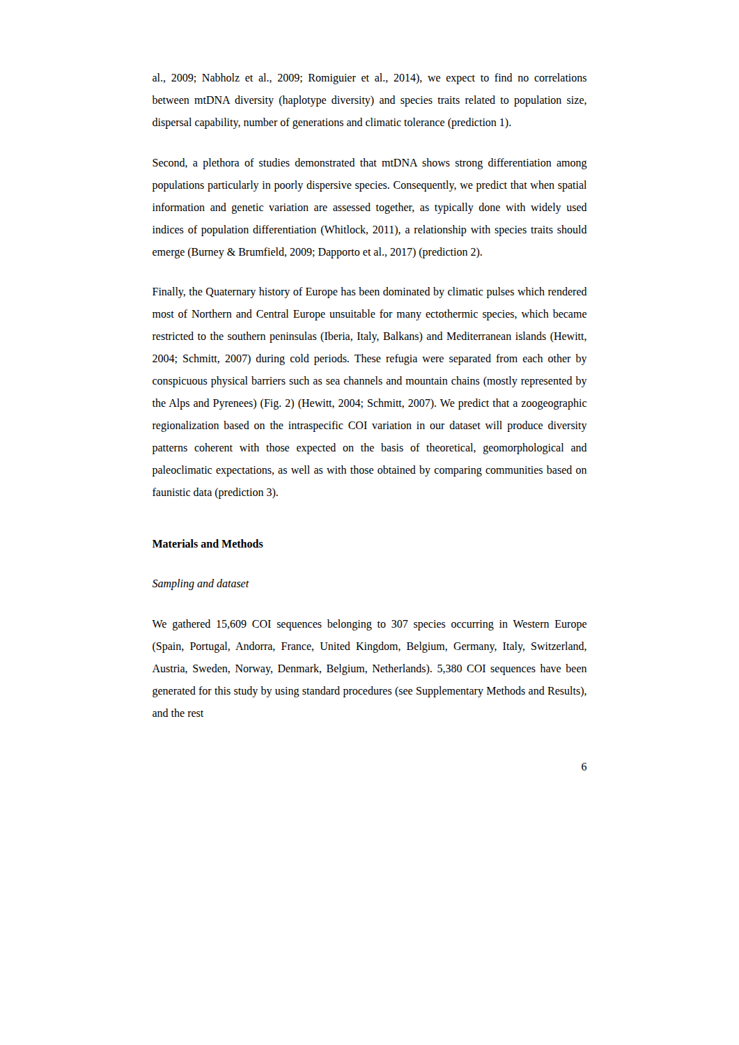al., 2009; Nabholz et al., 2009; Romiguier et al., 2014), we expect to find no correlations between mtDNA diversity (haplotype diversity) and species traits related to population size, dispersal capability, number of generations and climatic tolerance (prediction 1).
Second, a plethora of studies demonstrated that mtDNA shows strong differentiation among populations particularly in poorly dispersive species. Consequently, we predict that when spatial information and genetic variation are assessed together, as typically done with widely used indices of population differentiation (Whitlock, 2011), a relationship with species traits should emerge (Burney & Brumfield, 2009; Dapporto et al., 2017) (prediction 2).
Finally, the Quaternary history of Europe has been dominated by climatic pulses which rendered most of Northern and Central Europe unsuitable for many ectothermic species, which became restricted to the southern peninsulas (Iberia, Italy, Balkans) and Mediterranean islands (Hewitt, 2004; Schmitt, 2007) during cold periods. These refugia were separated from each other by conspicuous physical barriers such as sea channels and mountain chains (mostly represented by the Alps and Pyrenees) (Fig. 2) (Hewitt, 2004; Schmitt, 2007). We predict that a zoogeographic regionalization based on the intraspecific COI variation in our dataset will produce diversity patterns coherent with those expected on the basis of theoretical, geomorphological and paleoclimatic expectations, as well as with those obtained by comparing communities based on faunistic data (prediction 3).
Materials and Methods
Sampling and dataset
We gathered 15,609 COI sequences belonging to 307 species occurring in Western Europe (Spain, Portugal, Andorra, France, United Kingdom, Belgium, Germany, Italy, Switzerland, Austria, Sweden, Norway, Denmark, Belgium, Netherlands). 5,380 COI sequences have been generated for this study by using standard procedures (see Supplementary Methods and Results), and the rest
6